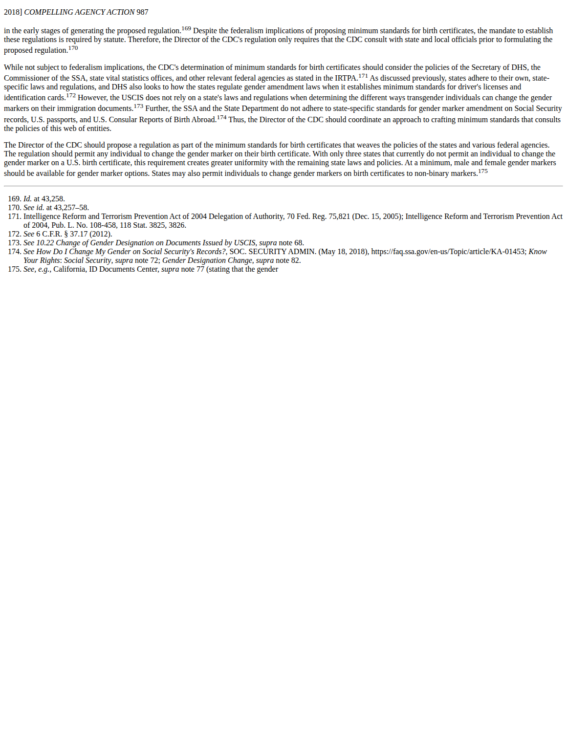2018] COMPELLING AGENCY ACTION 987
in the early stages of generating the proposed regulation.169 Despite the federalism implications of proposing minimum standards for birth certificates, the mandate to establish these regulations is required by statute. Therefore, the Director of the CDC's regulation only requires that the CDC consult with state and local officials prior to formulating the proposed regulation.170
While not subject to federalism implications, the CDC's determination of minimum standards for birth certificates should consider the policies of the Secretary of DHS, the Commissioner of the SSA, state vital statistics offices, and other relevant federal agencies as stated in the IRTPA.171 As discussed previously, states adhere to their own, state-specific laws and regulations, and DHS also looks to how the states regulate gender amendment laws when it establishes minimum standards for driver's licenses and identification cards.172 However, the USCIS does not rely on a state's laws and regulations when determining the different ways transgender individuals can change the gender markers on their immigration documents.173 Further, the SSA and the State Department do not adhere to state-specific standards for gender marker amendment on Social Security records, U.S. passports, and U.S. Consular Reports of Birth Abroad.174 Thus, the Director of the CDC should coordinate an approach to crafting minimum standards that consults the policies of this web of entities.
The Director of the CDC should propose a regulation as part of the minimum standards for birth certificates that weaves the policies of the states and various federal agencies. The regulation should permit any individual to change the gender marker on their birth certificate. With only three states that currently do not permit an individual to change the gender marker on a U.S. birth certificate, this requirement creates greater uniformity with the remaining state laws and policies. At a minimum, male and female gender markers should be available for gender marker options. States may also permit individuals to change gender markers on birth certificates to non-binary markers.175
Id. at 43,258.
See id. at 43,257–58.
Intelligence Reform and Terrorism Prevention Act of 2004 Delegation of Authority, 70 Fed. Reg. 75,821 (Dec. 15, 2005); Intelligence Reform and Terrorism Prevention Act of 2004, Pub. L. No. 108-458, 118 Stat. 3825, 3826.
See 6 C.F.R. § 37.17 (2012).
See 10.22 Change of Gender Designation on Documents Issued by USCIS, supra note 68.
See How Do I Change My Gender on Social Security's Records?, SOC. SECURITY ADMIN. (May 18, 2018), https://faq.ssa.gov/en-us/Topic/article/KA-01453; Know Your Rights: Social Security, supra note 72; Gender Designation Change, supra note 82.
See, e.g., California, ID Documents Center, supra note 77 (stating that the gender